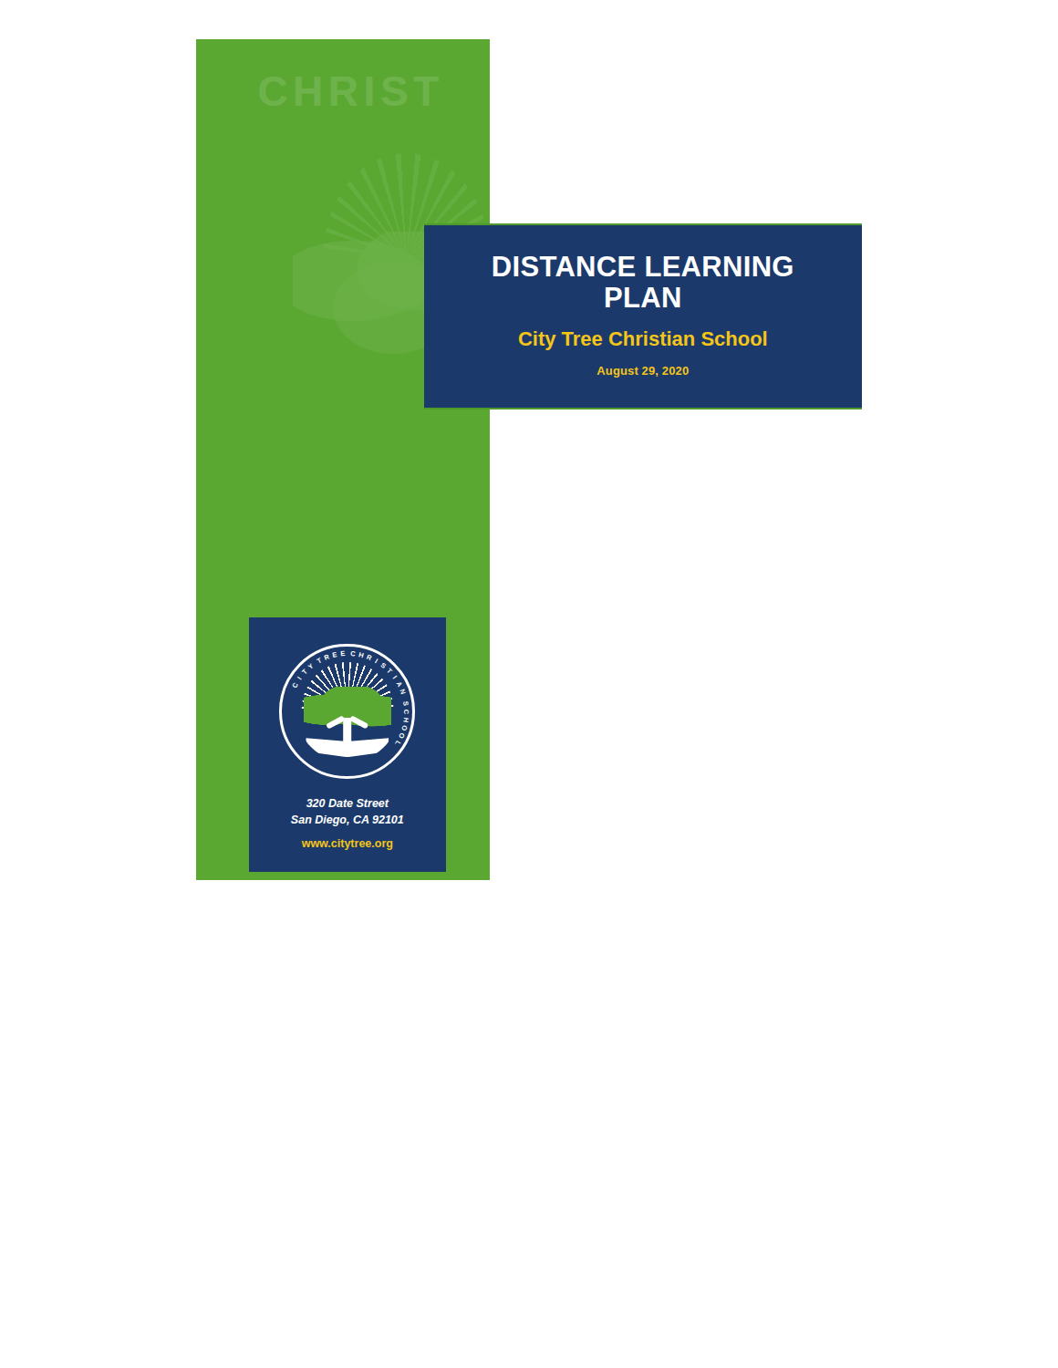CHRIST
Distance Learning Plan
City Tree Christian School
August 29, 2020
C I T Y T R E E C H R I S T I A N S C H O O L
320 Date Street
San Diego, CA 92101
www.citytree.org